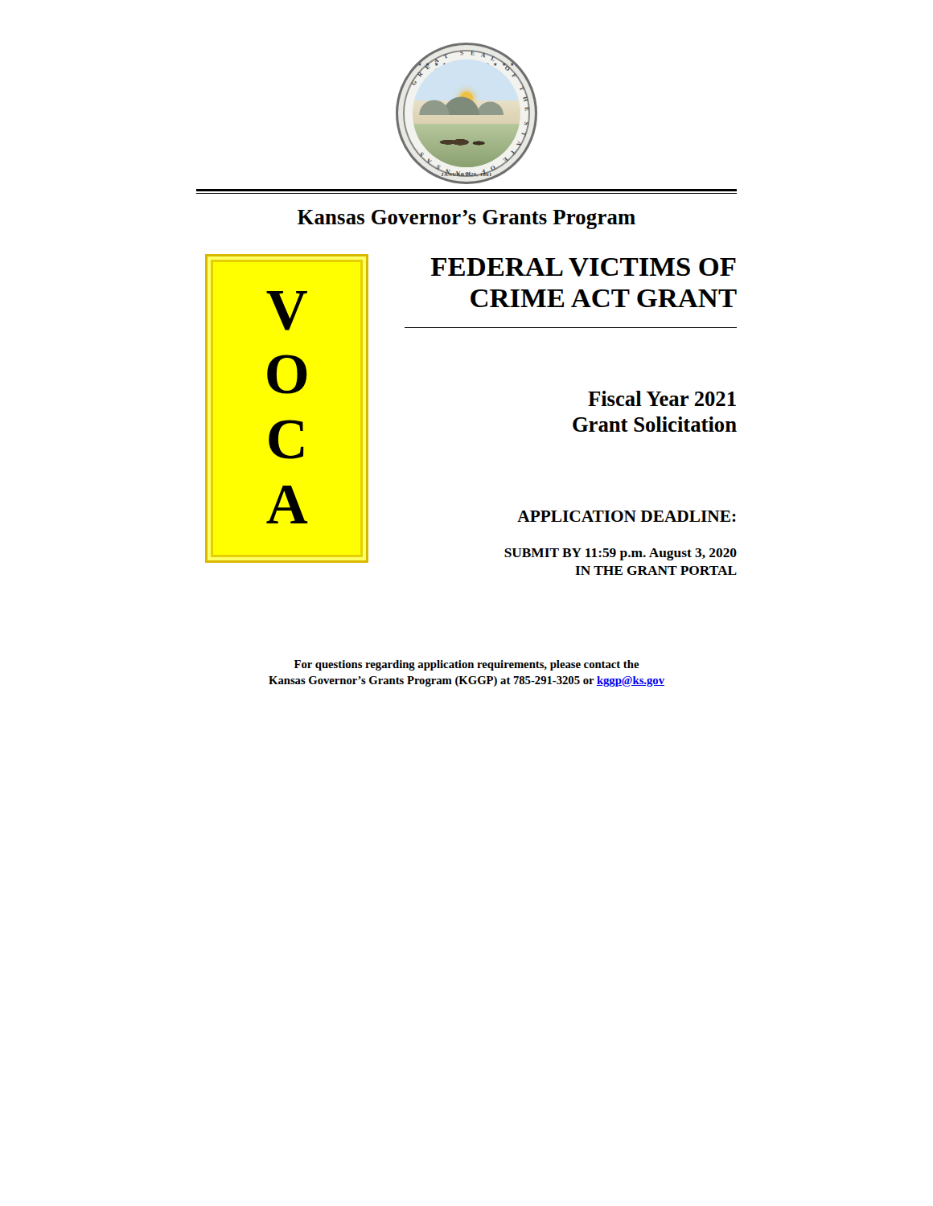★ ★ ★ ★ ★ ★ ★ ★ ★ ★ ★ ★ ★ ★ ★ ★ ★ ★ ★ ★ ★ ★ ★ ★
G R E A T S E A L O F T H E S T A T E O F K A N S A S
JANUARY 29, 1861
Kansas Governor’s Grants Program
V
O
C
A
FEDERAL VICTIMS OF
CRIME ACT GRANT
Fiscal Year 2021
Grant Solicitation
APPLICATION DEADLINE:
SUBMIT BY 11:59 p.m. August 3, 2020
IN THE GRANT PORTAL
For questions regarding application requirements, please contact the
Kansas Governor’s Grants Program (KGGP) at 785-291-3205 or kggp@ks.gov